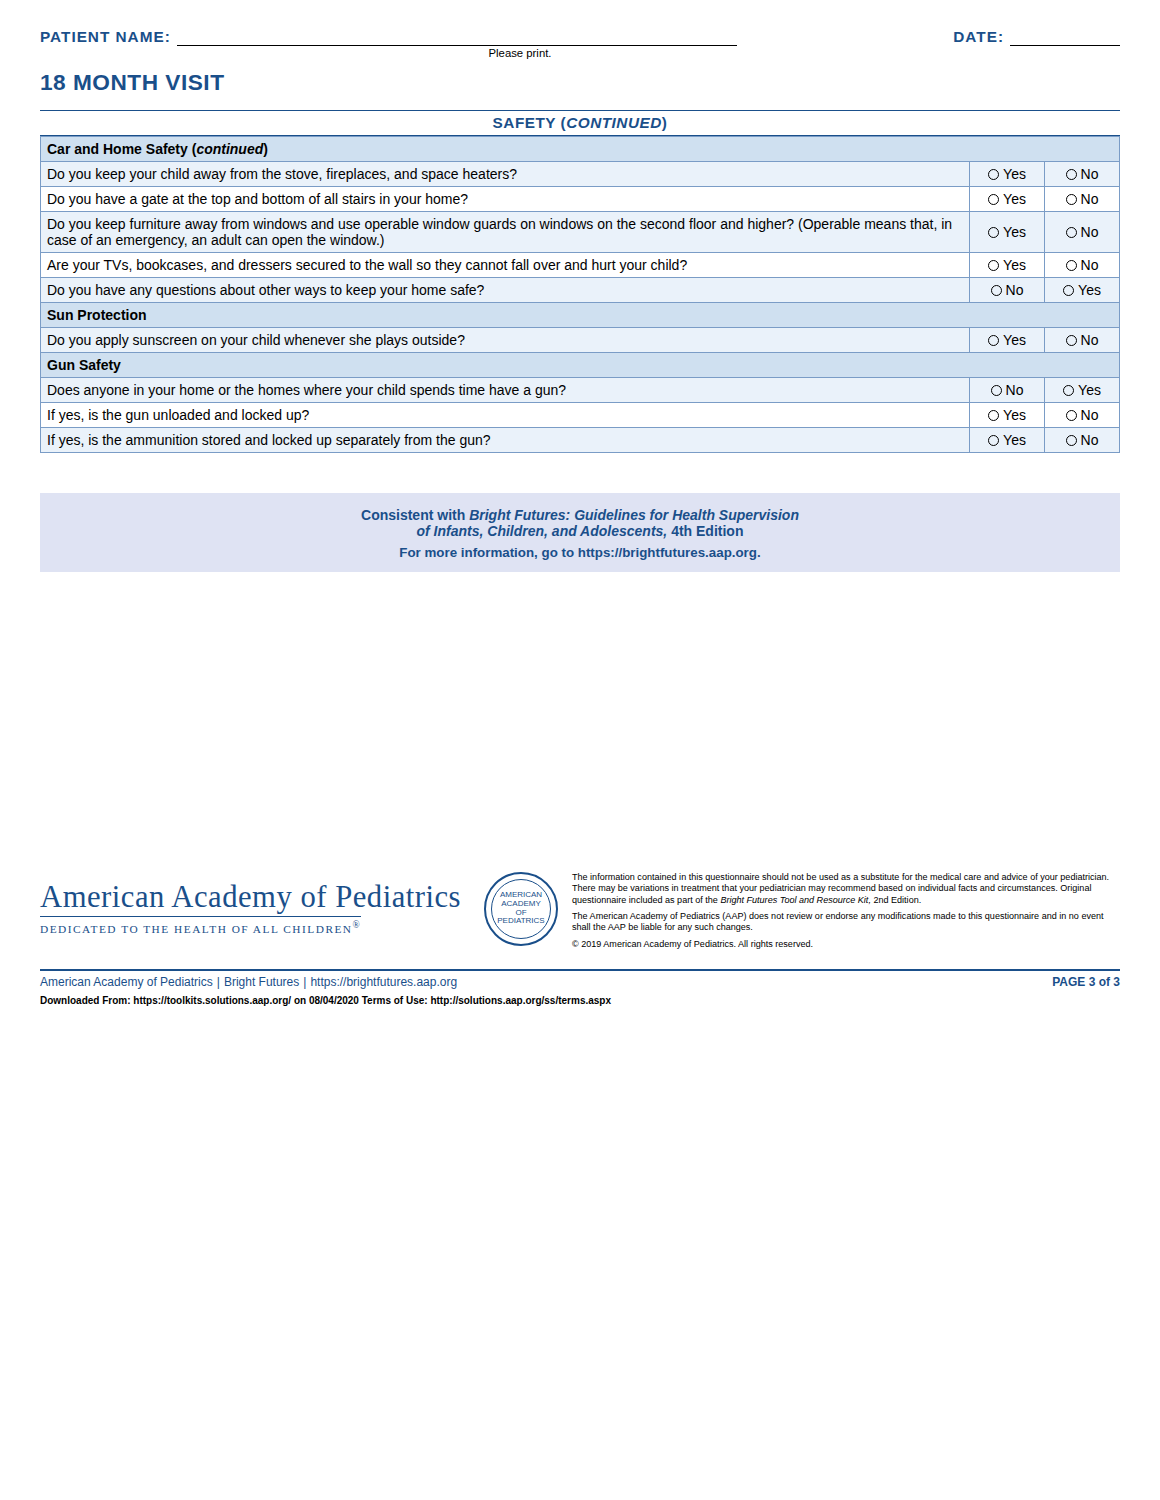PATIENT NAME:
DATE:
Please print.
18 MONTH VISIT
SAFETY (CONTINUED)
| Car and Home Safety ( continued ) |
| Do you keep your child away from the stove, fireplaces, and space heaters? | Yes | No |
| Do you have a gate at the top and bottom of all stairs in your home? | Yes | No |
| Do you keep furniture away from windows and use operable window guards on windows on the second floor and higher? (Operable means that, in case of an emergency, an adult can open the window.) | Yes | No |
| Are your TVs, bookcases, and dressers secured to the wall so they cannot fall over and hurt your child? | Yes | No |
| Do you have any questions about other ways to keep your home safe? | No | Yes |
| Sun Protection |
| Do you apply sunscreen on your child whenever she plays outside? | Yes | No |
| Gun Safety |
| Does anyone in your home or the homes where your child spends time have a gun? | No | Yes |
| If yes, is the gun unloaded and locked up? | Yes | No |
| If yes, is the ammunition stored and locked up separately from the gun? | Yes | No |
Consistent with Bright Futures: Guidelines for Health Supervision
of Infants, Children, and Adolescents, 4th Edition
For more information, go to https://brightfutures.aap.org.
American Academy of Pediatrics
DEDICATED TO THE HEALTH OF ALL CHILDREN®
AMERICAN
ACADEMY
OF
PEDIATRICS
The information contained in this questionnaire should not be used as a substitute for the medical care and advice of your pediatrician. There may be variations in treatment that your pediatrician may recommend based on individual facts and circumstances. Original questionnaire included as part of the Bright Futures Tool and Resource Kit, 2nd Edition.
The American Academy of Pediatrics (AAP) does not review or endorse any modifications made to this questionnaire and in no event shall the AAP be liable for any such changes.
© 2019 American Academy of Pediatrics. All rights reserved.
American Academy of Pediatrics|Bright Futures|https://brightfutures.aap.org
PAGE 3 of 3
Downloaded From: https://toolkits.solutions.aap.org/ on 08/04/2020 Terms of Use: http://solutions.aap.org/ss/terms.aspx